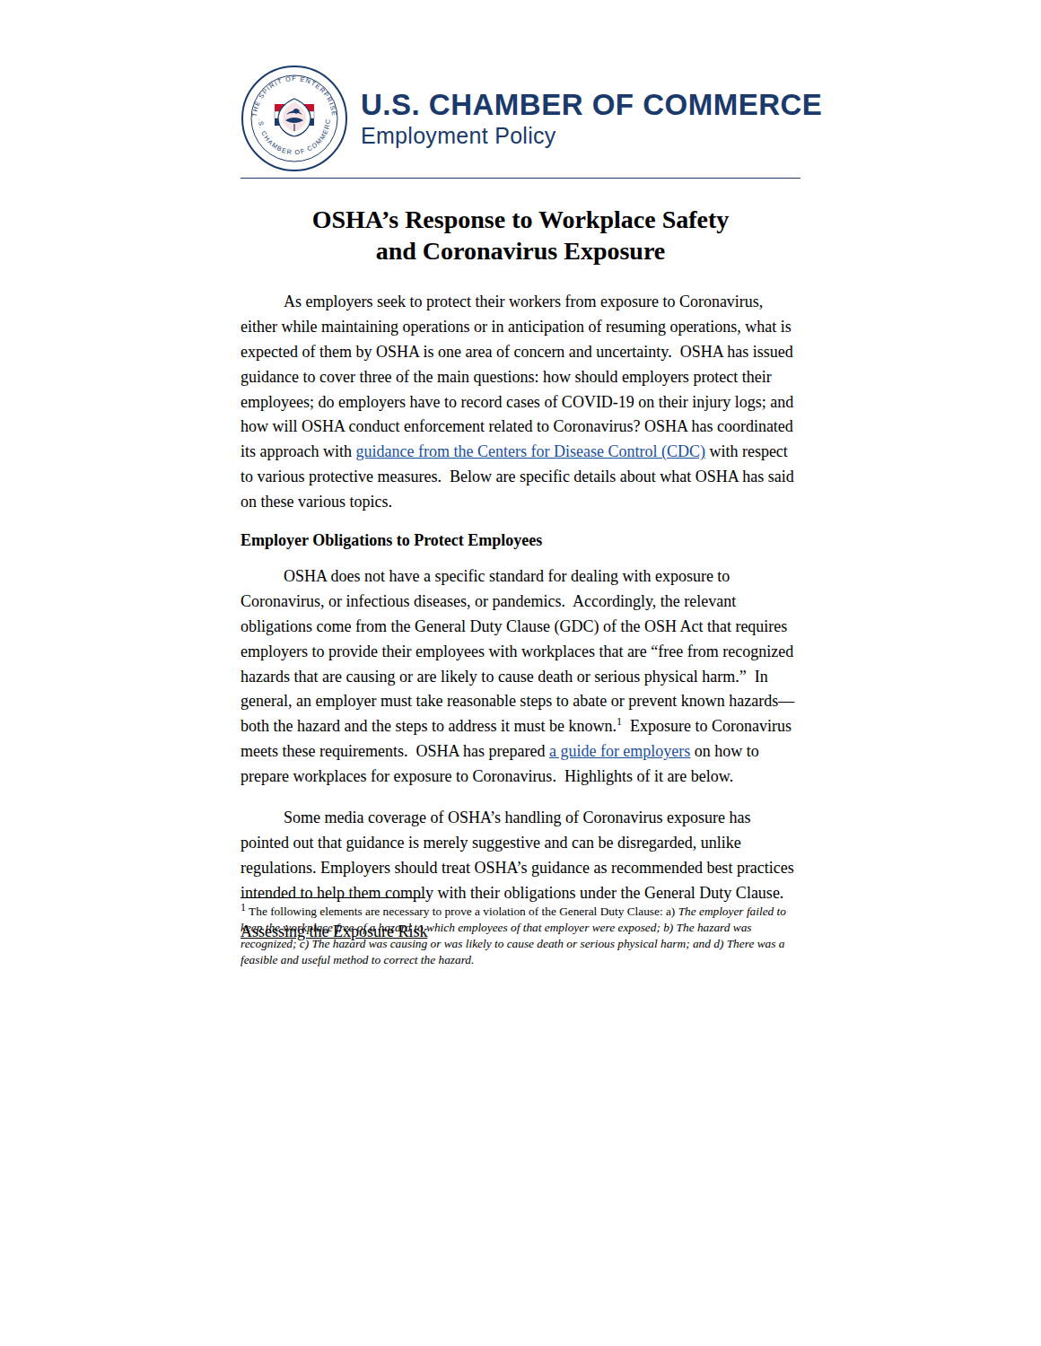★ THE SPIRIT OF ENTERPRISE ★ ★ U.S. CHAMBER OF COMMERCE ★
U.S. CHAMBER OF COMMERCE
Employment Policy
OSHA’s Response to Workplace Safety
and Coronavirus Exposure
As employers seek to protect their workers from exposure to Coronavirus, either while maintaining operations or in anticipation of resuming operations, what is expected of them by OSHA is one area of concern and uncertainty. OSHA has issued guidance to cover three of the main questions: how should employers protect their employees; do employers have to record cases of COVID-19 on their injury logs; and how will OSHA conduct enforcement related to Coronavirus? OSHA has coordinated its approach with guidance from the Centers for Disease Control (CDC) with respect to various protective measures. Below are specific details about what OSHA has said on these various topics.
Employer Obligations to Protect Employees
OSHA does not have a specific standard for dealing with exposure to Coronavirus, or infectious diseases, or pandemics. Accordingly, the relevant obligations come from the General Duty Clause (GDC) of the OSH Act that requires employers to provide their employees with workplaces that are “free from recognized hazards that are causing or are likely to cause death or serious physical harm.” In general, an employer must take reasonable steps to abate or prevent known hazards—both the hazard and the steps to address it must be known.1 Exposure to Coronavirus meets these requirements. OSHA has prepared a guide for employers on how to prepare workplaces for exposure to Coronavirus. Highlights of it are below.
Some media coverage of OSHA’s handling of Coronavirus exposure has pointed out that guidance is merely suggestive and can be disregarded, unlike regulations. Employers should treat OSHA’s guidance as recommended best practices intended to help them comply with their obligations under the General Duty Clause.
Assessing the Exposure Risk
1 The following elements are necessary to prove a violation of the General Duty Clause: a) The employer failed to keep the workplace free of a hazard to which employees of that employer were exposed; b) The hazard was recognized; c) The hazard was causing or was likely to cause death or serious physical harm; and d) There was a feasible and useful method to correct the hazard.